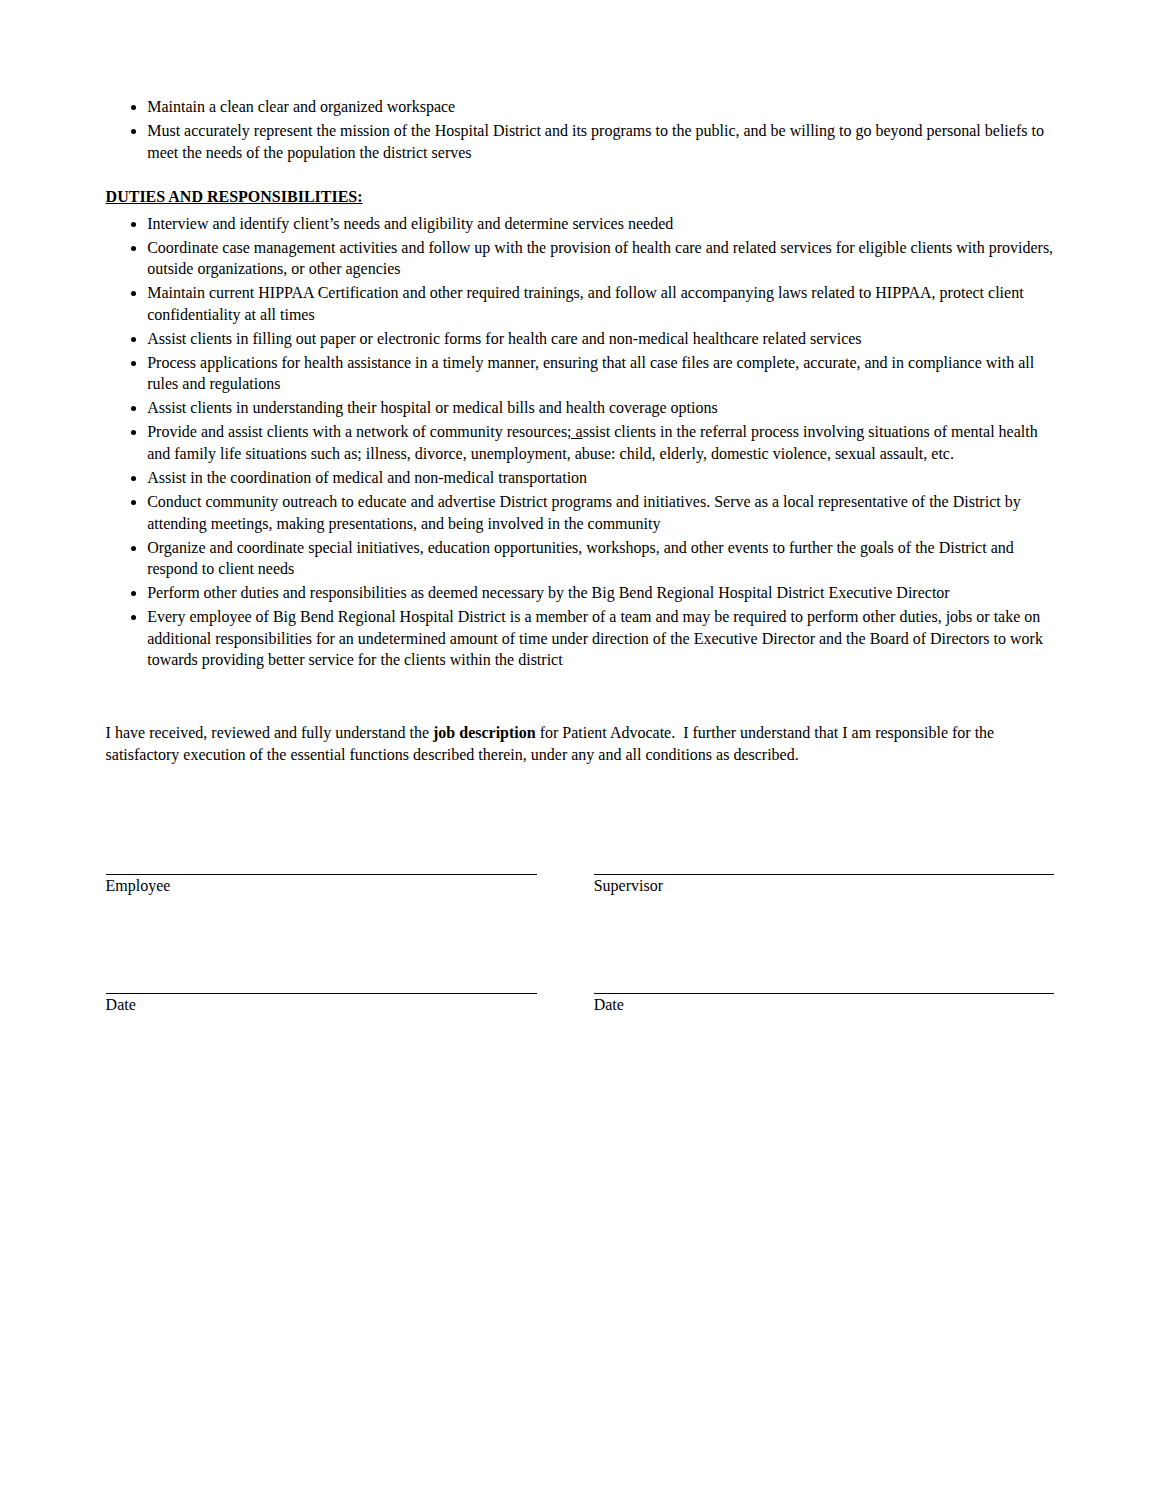Maintain a clean clear and organized workspace
Must accurately represent the mission of the Hospital District and its programs to the public, and be willing to go beyond personal beliefs to meet the needs of the population the district serves
DUTIES AND RESPONSIBILITIES:
Interview and identify client’s needs and eligibility and determine services needed
Coordinate case management activities and follow up with the provision of health care and related services for eligible clients with providers, outside organizations, or other agencies
Maintain current HIPPAA Certification and other required trainings, and follow all accompanying laws related to HIPPAA, protect client confidentiality at all times
Assist clients in filling out paper or electronic forms for health care and non-medical healthcare related services
Process applications for health assistance in a timely manner, ensuring that all case files are complete, accurate, and in compliance with all rules and regulations
Assist clients in understanding their hospital or medical bills and health coverage options
Provide and assist clients with a network of community resources; assist clients in the referral process involving situations of mental health and family life situations such as; illness, divorce, unemployment, abuse: child, elderly, domestic violence, sexual assault, etc.
Assist in the coordination of medical and non-medical transportation
Conduct community outreach to educate and advertise District programs and initiatives. Serve as a local representative of the District by attending meetings, making presentations, and being involved in the community
Organize and coordinate special initiatives, education opportunities, workshops, and other events to further the goals of the District and respond to client needs
Perform other duties and responsibilities as deemed necessary by the Big Bend Regional Hospital District Executive Director
Every employee of Big Bend Regional Hospital District is a member of a team and may be required to perform other duties, jobs or take on additional responsibilities for an undetermined amount of time under direction of the Executive Director and the Board of Directors to work towards providing better service for the clients within the district
I have received, reviewed and fully understand the job description for Patient Advocate. I further understand that I am responsible for the satisfactory execution of the essential functions described therein, under any and all conditions as described.
| Employee | | Supervisor |
| Date | | Date |